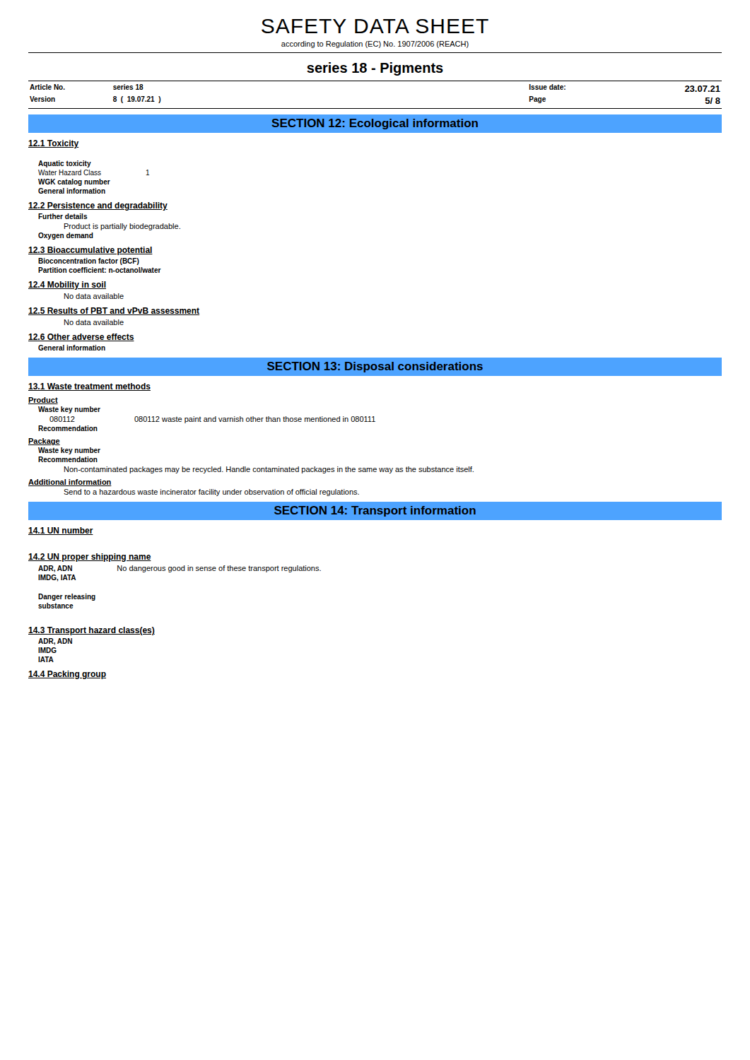SAFETY DATA SHEET
according to Regulation (EC) No. 1907/2006 (REACH)
series 18 - Pigments
| Article No. | series 18 | | Issue date: | 23.07.21 |
| Version | 8 ( 19.07.21 ) | | Page | 5/ 8 |
SECTION 12: Ecological information
12.1 Toxicity
Aquatic toxicity
Water Hazard Class 1
WGK catalog number
General information
12.2 Persistence and degradability
Further details
Product is partially biodegradable.
Oxygen demand
12.3 Bioaccumulative potential
Bioconcentration factor (BCF)
Partition coefficient: n-octanol/water
12.4 Mobility in soil
No data available
12.5 Results of PBT and vPvB assessment
No data available
12.6 Other adverse effects
General information
SECTION 13: Disposal considerations
13.1 Waste treatment methods
Product
Waste key number
080112080112 waste paint and varnish other than those mentioned in 080111
Recommendation
Package
Waste key number
Recommendation
Non-contaminated packages may be recycled. Handle contaminated packages in the same way as the substance itself.
Additional information
Send to a hazardous waste incinerator facility under observation of official regulations.
SECTION 14: Transport information
14.1 UN number
14.2 UN proper shipping name
ADR, ADN No dangerous good in sense of these transport regulations.
IMDG, IATA
Danger releasing
substance
14.3 Transport hazard class(es)
ADR, ADN
IMDG
IATA
14.4 Packing group